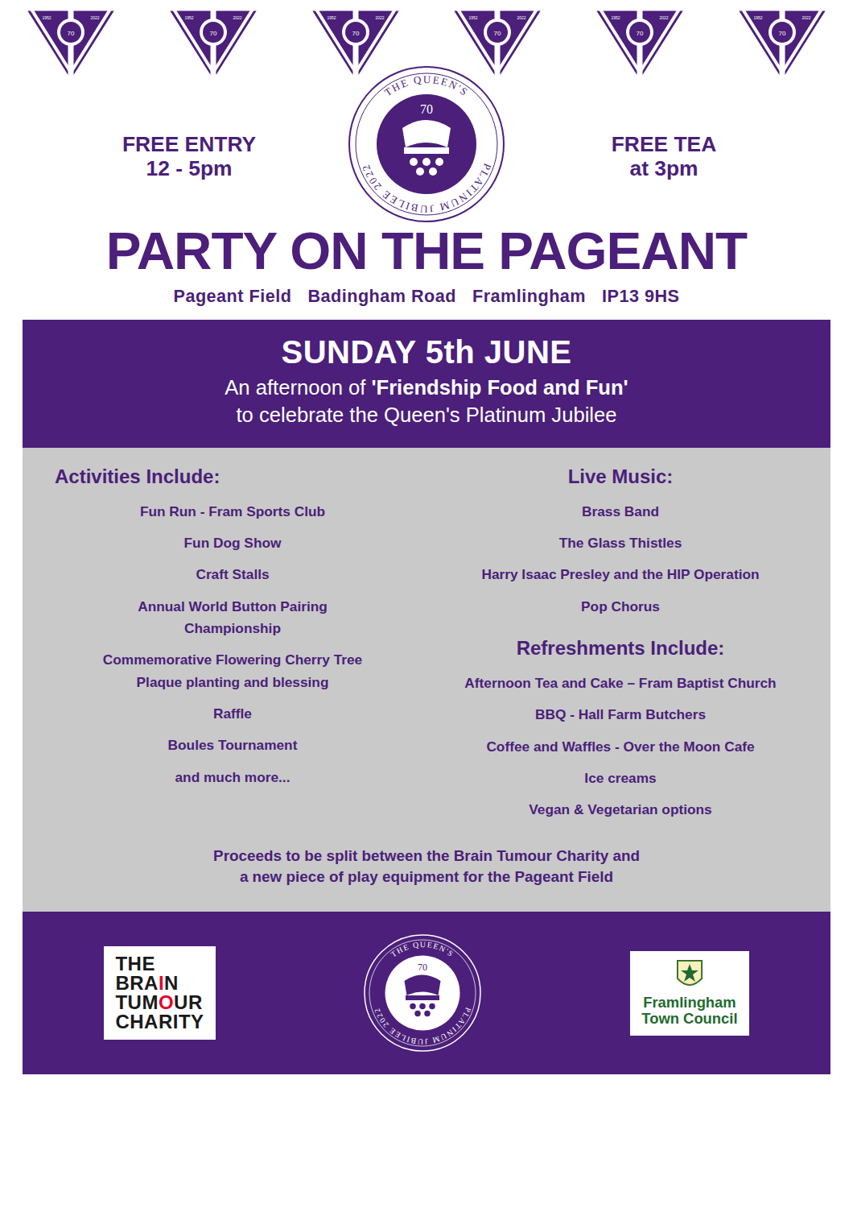70 1952 2022
70 1952 2022
70 1952 2022
70 1952 2022
70 1952 2022
70 1952 2022
FREE ENTRY
12 - 5pm
70 THE QUEEN'S PLATINUM JUBILEE 2022
FREE TEA
at 3pm
PARTY ON THE PAGEANT
Pageant Field Badingham Road Framlingham IP13 9HS
SUNDAY 5th JUNE
An afternoon of 'Friendship Food and Fun'
to celebrate the Queen's Platinum Jubilee
Activities Include:
Fun Run - Fram Sports Club
Fun Dog Show
Craft Stalls
Annual World Button Pairing
Championship
Commemorative Flowering Cherry Tree
Plaque planting and blessing
Raffle
Boules Tournament
and much more...
Live Music:
Brass Band
The Glass Thistles
Harry Isaac Presley and the HIP Operation
Pop Chorus
Refreshments Include:
Afternoon Tea and Cake – Fram Baptist Church
BBQ - Hall Farm Butchers
Coffee and Waffles - Over the Moon Cafe
Ice creams
Vegan & Vegetarian options
Proceeds to be split between the Brain Tumour Charity and
a new piece of play equipment for the Pageant Field
THE
BRAIN
TUMOUR
CHARITY
70 THE QUEEN'S PLATINUM JUBILEE 2022
Framlingham
Town Council